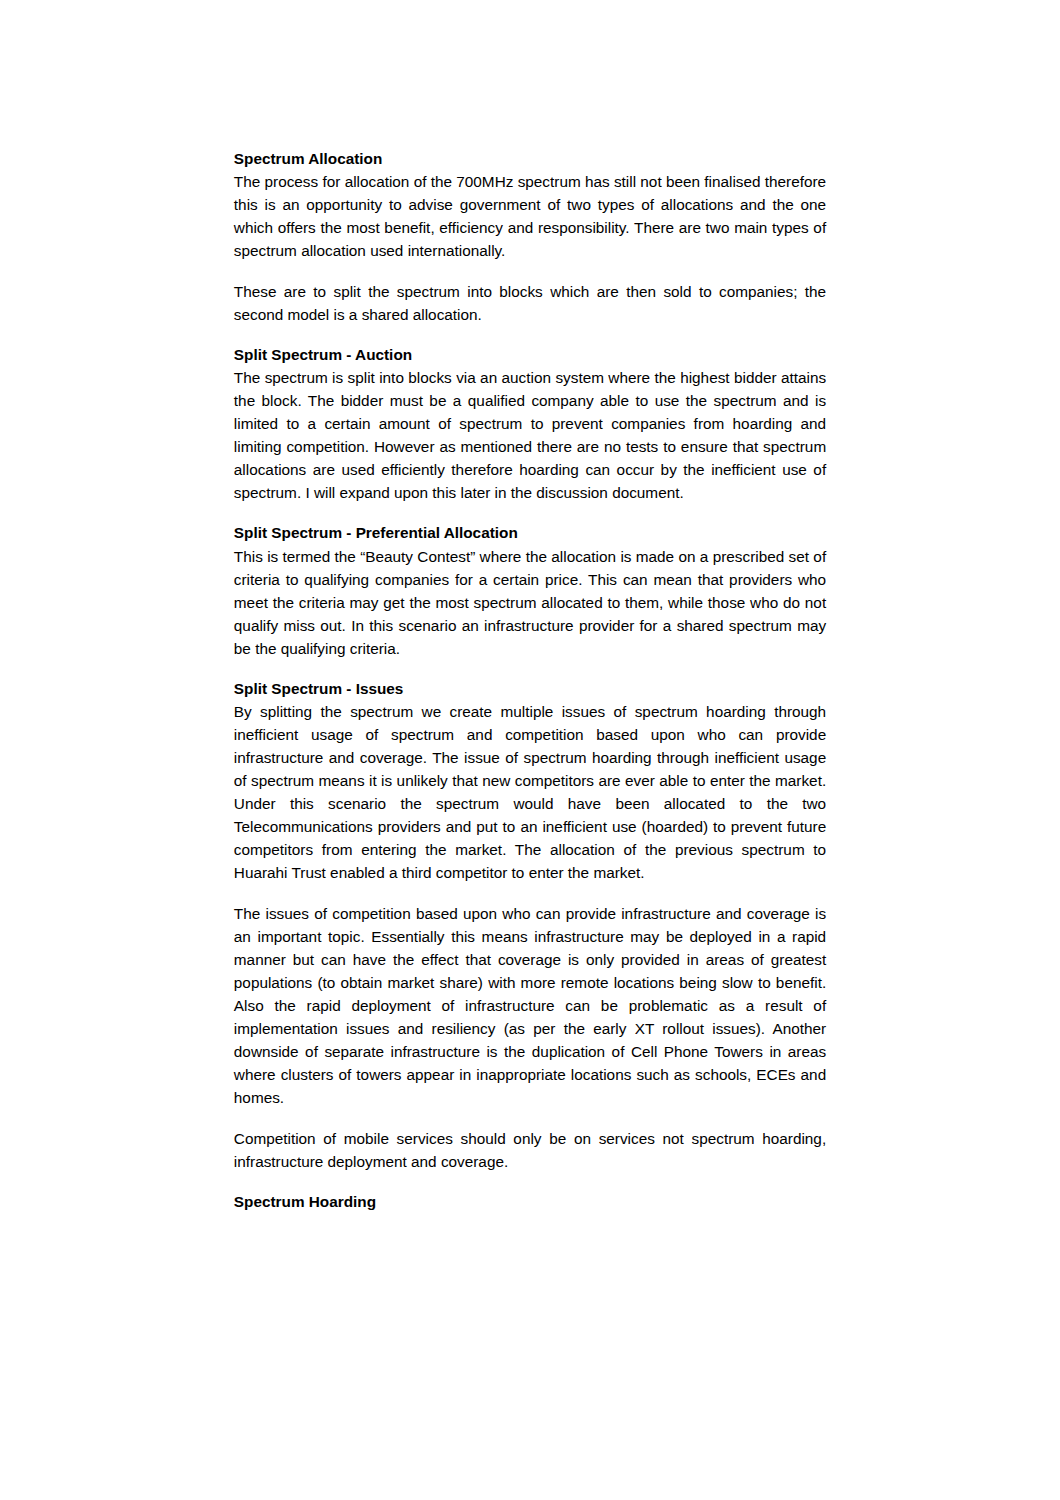Spectrum Allocation
The process for allocation of the 700MHz spectrum has still not been finalised therefore this is an opportunity to advise government of two types of allocations and the one which offers the most benefit, efficiency and responsibility. There are two main types of spectrum allocation used internationally.
These are to split the spectrum into blocks which are then sold to companies; the second model is a shared allocation.
Split Spectrum - Auction
The spectrum is split into blocks via an auction system where the highest bidder attains the block. The bidder must be a qualified company able to use the spectrum and is limited to a certain amount of spectrum to prevent companies from hoarding and limiting competition. However as mentioned there are no tests to ensure that spectrum allocations are used efficiently therefore hoarding can occur by the inefficient use of spectrum. I will expand upon this later in the discussion document.
Split Spectrum - Preferential Allocation
This is termed the “Beauty Contest” where the allocation is made on a prescribed set of criteria to qualifying companies for a certain price. This can mean that providers who meet the criteria may get the most spectrum allocated to them, while those who do not qualify miss out. In this scenario an infrastructure provider for a shared spectrum may be the qualifying criteria.
Split Spectrum - Issues
By splitting the spectrum we create multiple issues of spectrum hoarding through inefficient usage of spectrum and competition based upon who can provide infrastructure and coverage. The issue of spectrum hoarding through inefficient usage of spectrum means it is unlikely that new competitors are ever able to enter the market. Under this scenario the spectrum would have been allocated to the two Telecommunications providers and put to an inefficient use (hoarded) to prevent future competitors from entering the market. The allocation of the previous spectrum to Huarahi Trust enabled a third competitor to enter the market.
The issues of competition based upon who can provide infrastructure and coverage is an important topic. Essentially this means infrastructure may be deployed in a rapid manner but can have the effect that coverage is only provided in areas of greatest populations (to obtain market share) with more remote locations being slow to benefit. Also the rapid deployment of infrastructure can be problematic as a result of implementation issues and resiliency (as per the early XT rollout issues). Another downside of separate infrastructure is the duplication of Cell Phone Towers in areas where clusters of towers appear in inappropriate locations such as schools, ECEs and homes.
Competition of mobile services should only be on services not spectrum hoarding, infrastructure deployment and coverage.
Spectrum Hoarding